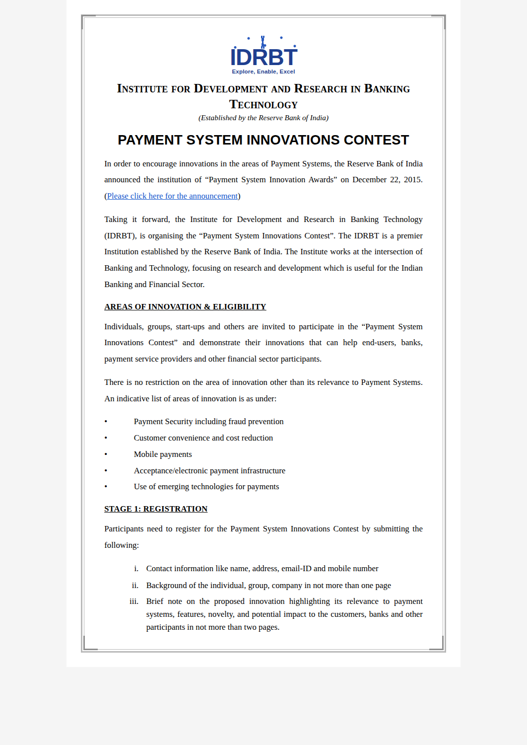IDRBT
Explore, Enable, Excel
Institute for Development and Research in Banking Technology
(Established by the Reserve Bank of India)
PAYMENT SYSTEM INNOVATIONS CONTEST
In order to encourage innovations in the areas of Payment Systems, the Reserve Bank of India announced the institution of “Payment System Innovation Awards” on December 22, 2015. (Please click here for the announcement)
Taking it forward, the Institute for Development and Research in Banking Technology (IDRBT), is organising the “Payment System Innovations Contest”. The IDRBT is a premier Institution established by the Reserve Bank of India. The Institute works at the intersection of Banking and Technology, focusing on research and development which is useful for the Indian Banking and Financial Sector.
AREAS OF INNOVATION & ELIGIBILITY
Individuals, groups, start-ups and others are invited to participate in the “Payment System Innovations Contest” and demonstrate their innovations that can help end-users, banks, payment service providers and other financial sector participants.
There is no restriction on the area of innovation other than its relevance to Payment Systems. An indicative list of areas of innovation is as under:
•Payment Security including fraud prevention
•Customer convenience and cost reduction
•Mobile payments
•Acceptance/electronic payment infrastructure
•Use of emerging technologies for payments
STAGE 1: REGISTRATION
Participants need to register for the Payment System Innovations Contest by submitting the following:
Contact information like name, address, email-ID and mobile number
Background of the individual, group, company in not more than one page
Brief note on the proposed innovation highlighting its relevance to payment systems, features, novelty, and potential impact to the customers, banks and other participants in not more than two pages.